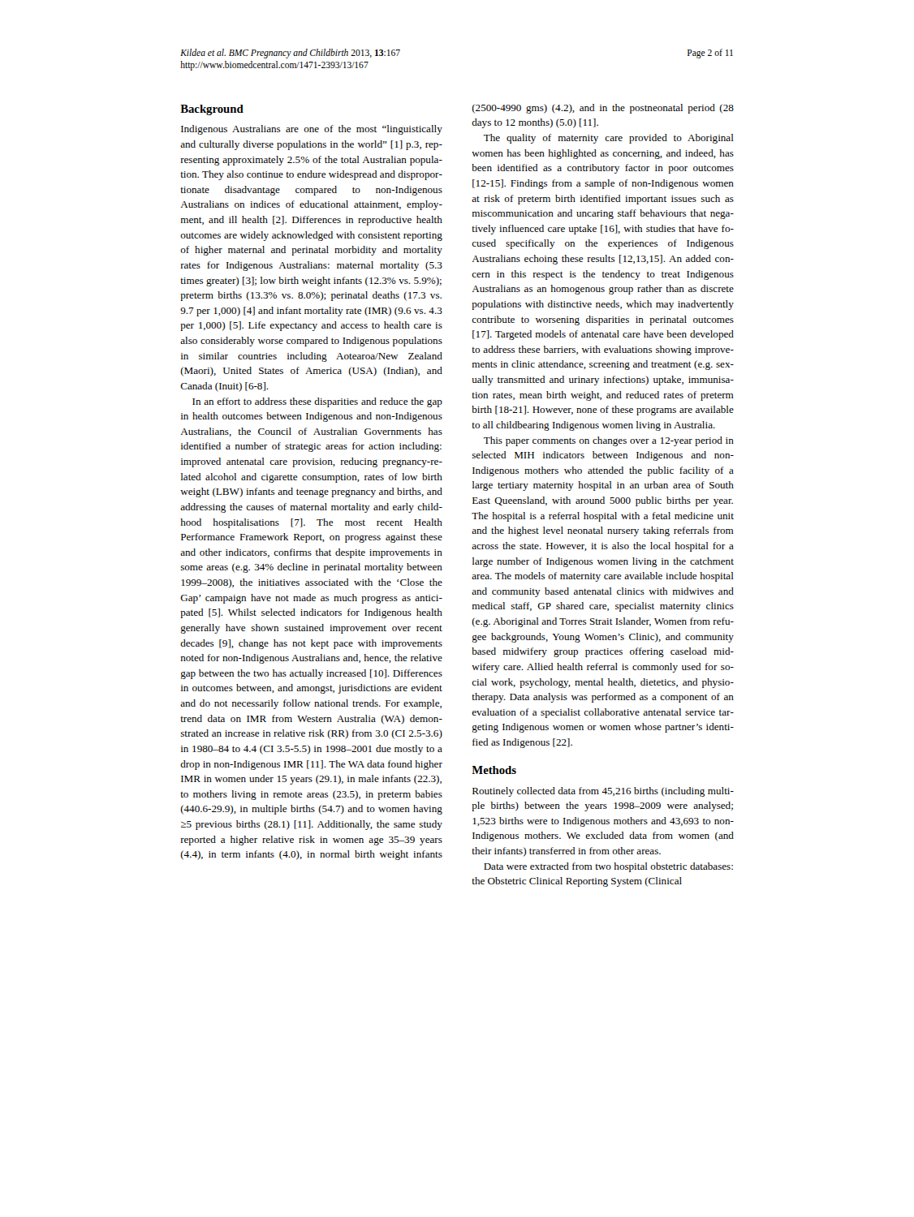Kildea et al. BMC Pregnancy and Childbirth 2013, 13:167 http://www.biomedcentral.com/1471-2393/13/167
Page 2 of 11
Background
Indigenous Australians are one of the most “linguistically and culturally diverse populations in the world” [1] p.3, representing approximately 2.5% of the total Australian population. They also continue to endure widespread and disproportionate disadvantage compared to non-Indigenous Australians on indices of educational attainment, employment, and ill health [2]. Differences in reproductive health outcomes are widely acknowledged with consistent reporting of higher maternal and perinatal morbidity and mortality rates for Indigenous Australians: maternal mortality (5.3 times greater) [3]; low birth weight infants (12.3% vs. 5.9%); preterm births (13.3% vs. 8.0%); perinatal deaths (17.3 vs. 9.7 per 1,000) [4] and infant mortality rate (IMR) (9.6 vs. 4.3 per 1,000) [5]. Life expectancy and access to health care is also considerably worse compared to Indigenous populations in similar countries including Aotearoa/New Zealand (Maori), United States of America (USA) (Indian), and Canada (Inuit) [6-8].
In an effort to address these disparities and reduce the gap in health outcomes between Indigenous and non-Indigenous Australians, the Council of Australian Governments has identified a number of strategic areas for action including: improved antenatal care provision, reducing pregnancy-related alcohol and cigarette consumption, rates of low birth weight (LBW) infants and teenage pregnancy and births, and addressing the causes of maternal mortality and early childhood hospitalisations [7]. The most recent Health Performance Framework Report, on progress against these and other indicators, confirms that despite improvements in some areas (e.g. 34% decline in perinatal mortality between 1999–2008), the initiatives associated with the ‘Close the Gap’ campaign have not made as much progress as anticipated [5]. Whilst selected indicators for Indigenous health generally have shown sustained improvement over recent decades [9], change has not kept pace with improvements noted for non-Indigenous Australians and, hence, the relative gap between the two has actually increased [10]. Differences in outcomes between, and amongst, jurisdictions are evident and do not necessarily follow national trends. For example, trend data on IMR from Western Australia (WA) demonstrated an increase in relative risk (RR) from 3.0 (CI 2.5-3.6) in 1980–84 to 4.4 (CI 3.5-5.5) in 1998–2001 due mostly to a drop in non-Indigenous IMR [11]. The WA data found higher IMR in women under 15 years (29.1), in male infants (22.3), to mothers living in remote areas (23.5), in preterm babies (440.6-29.9), in multiple births (54.7) and to women having ≥5 previous births (28.1) [11]. Additionally, the same study reported a higher relative risk in women age 35–39 years (4.4), in term infants (4.0), in normal birth weight infants (2500-4990 gms) (4.2), and in the postneonatal period (28 days to 12 months) (5.0) [11].
The quality of maternity care provided to Aboriginal women has been highlighted as concerning, and indeed, has been identified as a contributory factor in poor outcomes [12-15]. Findings from a sample of non-Indigenous women at risk of preterm birth identified important issues such as miscommunication and uncaring staff behaviours that negatively influenced care uptake [16], with studies that have focused specifically on the experiences of Indigenous Australians echoing these results [12,13,15]. An added concern in this respect is the tendency to treat Indigenous Australians as an homogenous group rather than as discrete populations with distinctive needs, which may inadvertently contribute to worsening disparities in perinatal outcomes [17]. Targeted models of antenatal care have been developed to address these barriers, with evaluations showing improvements in clinic attendance, screening and treatment (e.g. sexually transmitted and urinary infections) uptake, immunisation rates, mean birth weight, and reduced rates of preterm birth [18-21]. However, none of these programs are available to all childbearing Indigenous women living in Australia.
This paper comments on changes over a 12-year period in selected MIH indicators between Indigenous and non-Indigenous mothers who attended the public facility of a large tertiary maternity hospital in an urban area of South East Queensland, with around 5000 public births per year. The hospital is a referral hospital with a fetal medicine unit and the highest level neonatal nursery taking referrals from across the state. However, it is also the local hospital for a large number of Indigenous women living in the catchment area. The models of maternity care available include hospital and community based antenatal clinics with midwives and medical staff, GP shared care, specialist maternity clinics (e.g. Aboriginal and Torres Strait Islander, Women from refugee backgrounds, Young Women’s Clinic), and community based midwifery group practices offering caseload midwifery care. Allied health referral is commonly used for social work, psychology, mental health, dietetics, and physiotherapy. Data analysis was performed as a component of an evaluation of a specialist collaborative antenatal service targeting Indigenous women or women whose partner’s identified as Indigenous [22].
Methods
Routinely collected data from 45,216 births (including multiple births) between the years 1998–2009 were analysed; 1,523 births were to Indigenous mothers and 43,693 to non-Indigenous mothers. We excluded data from women (and their infants) transferred in from other areas.
Data were extracted from two hospital obstetric databases: the Obstetric Clinical Reporting System (Clinical